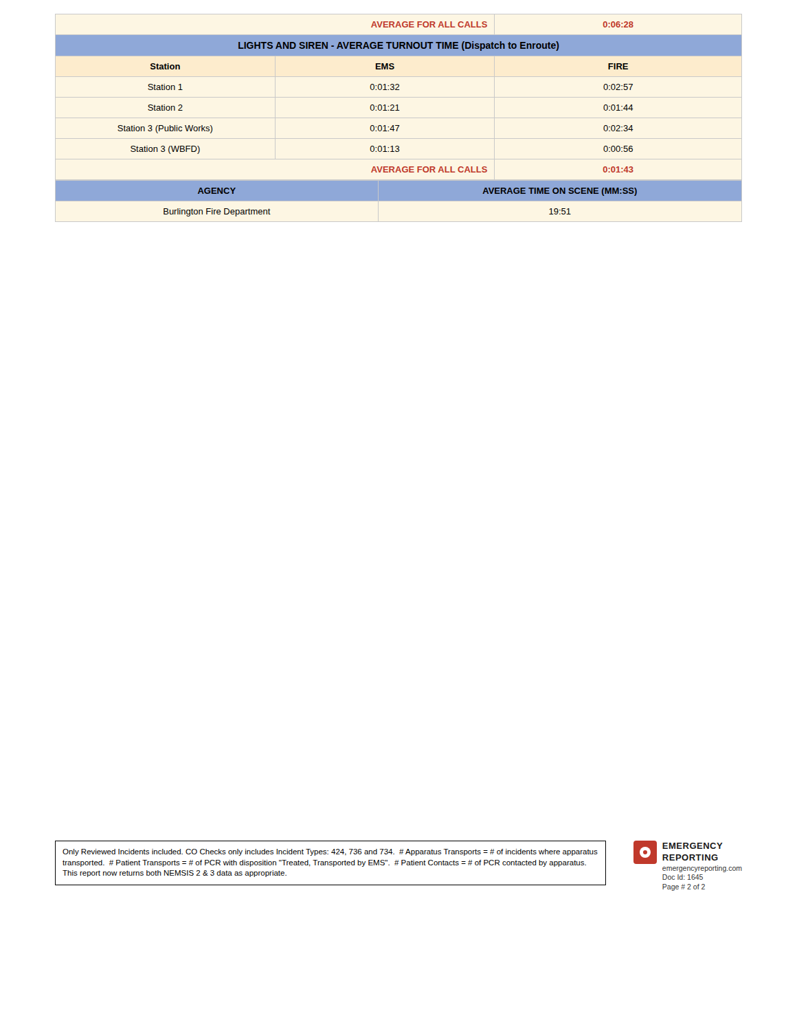| AVERAGE FOR ALL CALLS | 0:06:28 |
| LIGHTS AND SIREN - AVERAGE TURNOUT TIME (Dispatch to Enroute) |
| Station | EMS | FIRE |
| Station 1 | 0:01:32 | 0:02:57 |
| Station 2 | 0:01:21 | 0:01:44 |
| Station 3 (Public Works) | 0:01:47 | 0:02:34 |
| Station 3 (WBFD) | 0:01:13 | 0:00:56 |
| AVERAGE FOR ALL CALLS | 0:01:43 |
| AGENCY | AVERAGE TIME ON SCENE (MM:SS) |
| Burlington Fire Department | 19:51 |
Only Reviewed Incidents included. CO Checks only includes Incident Types: 424, 736 and 734. # Apparatus Transports = # of incidents where apparatus transported. # Patient Transports = # of PCR with disposition "Treated, Transported by EMS". # Patient Contacts = # of PCR contacted by apparatus. This report now returns both NEMSIS 2 & 3 data as appropriate.
EMERGENCY
REPORTING
emergencyreporting.com
Doc Id: 1645
Page # 2 of 2